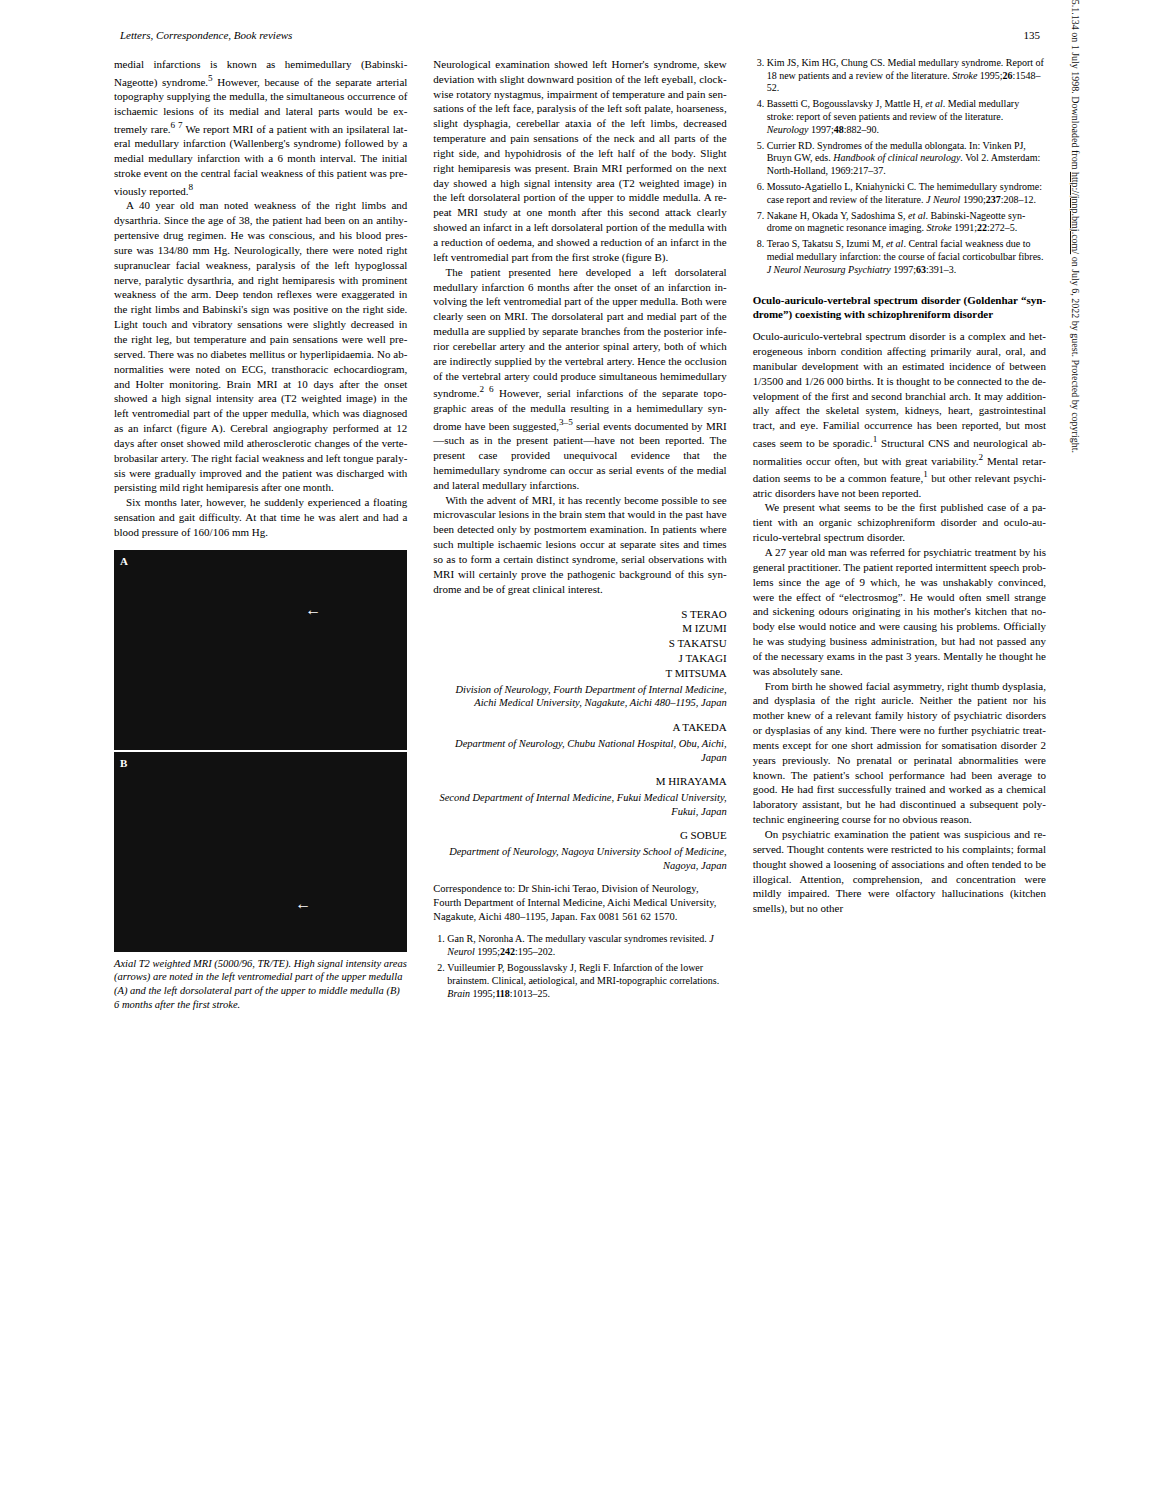J Neurol Neurosurg Psychiatry: first published as 10.1136/jnnp.65.1.134 on 1 July 1998. Downloaded from http://jnnp.bmj.com/ on July 6, 2022 by guest. Protected by copyright.
Letters, Correspondence, Book reviews 135
medial infarctions is known as hemimedullary (Babinski-Nageotte) syndrome.5 However, because of the separate arterial topography supplying the medulla, the simultaneous occurrence of ischaemic lesions of its medial and lateral parts would be extremely rare.6 7 We report MRI of a patient with an ipsilateral lateral medullary infarction (Wallenberg's syndrome) followed by a medial medullary infarction with a 6 month interval. The initial stroke event on the central facial weakness of this patient was previously reported.8
A 40 year old man noted weakness of the right limbs and dysarthria. Since the age of 38, the patient had been on an antihypertensive drug regimen. He was conscious, and his blood pressure was 134/80 mm Hg. Neurologically, there were noted right supranuclear facial weakness, paralysis of the left hypoglossal nerve, paralytic dysarthria, and right hemiparesis with prominent weakness of the arm. Deep tendon reflexes were exaggerated in the right limbs and Babinski's sign was positive on the right side. Light touch and vibratory sensations were slightly decreased in the right leg, but temperature and pain sensations were well preserved. There was no diabetes mellitus or hyperlipidaemia. No abnormalities were noted on ECG, transthoracic echocardiogram, and Holter monitoring. Brain MRI at 10 days after the onset showed a high signal intensity area (T2 weighted image) in the left ventromedial part of the upper medulla, which was diagnosed as an infarct (figure A). Cerebral angiography performed at 12 days after onset showed mild atherosclerotic changes of the vertebrobasilar artery. The right facial weakness and left tongue paralysis were gradually improved and the patient was discharged with persisting mild right hemiparesis after one month.
Six months later, however, he suddenly experienced a floating sensation and gait difficulty. At that time he was alert and had a blood pressure of 160/106 mm Hg.
A ←
B ←
Axial T2 weighted MRI (5000/96, TR/TE). High signal intensity areas (arrows) are noted in the left ventromedial part of the upper medulla (A) and the left dorsolateral part of the upper to middle medulla (B) 6 months after the first stroke.
Neurological examination showed left Horner's syndrome, skew deviation with slight downward position of the left eyeball, clockwise rotatory nystagmus, impairment of temperature and pain sensations of the left face, paralysis of the left soft palate, hoarseness, slight dysphagia, cerebellar ataxia of the left limbs, decreased temperature and pain sensations of the neck and all parts of the right side, and hypohidrosis of the left half of the body. Slight right hemiparesis was present. Brain MRI performed on the next day showed a high signal intensity area (T2 weighted image) in the left dorsolateral portion of the upper to middle medulla. A repeat MRI study at one month after this second attack clearly showed an infarct in a left dorsolateral portion of the medulla with a reduction of oedema, and showed a reduction of an infarct in the left ventromedial part from the first stroke (figure B).
The patient presented here developed a left dorsolateral medullary infarction 6 months after the onset of an infarction involving the left ventromedial part of the upper medulla. Both were clearly seen on MRI. The dorsolateral part and medial part of the medulla are supplied by separate branches from the posterior inferior cerebellar artery and the anterior spinal artery, both of which are indirectly supplied by the vertebral artery. Hence the occlusion of the vertebral artery could produce simultaneous hemimedullary syndrome.2 6 However, serial infarctions of the separate topographic areas of the medulla resulting in a hemimedullary syndrome have been suggested,3–5 serial events documented by MRI—such as in the present patient—have not been reported. The present case provided unequivocal evidence that the hemimedullary syndrome can occur as serial events of the medial and lateral medullary infarctions.
With the advent of MRI, it has recently become possible to see microvascular lesions in the brain stem that would in the past have been detected only by postmortem examination. In patients where such multiple ischaemic lesions occur at separate sites and times so as to form a certain distinct syndrome, serial observations with MRI will certainly prove the pathogenic background of this syndrome and be of great clinical interest.
S TERAO
M IZUMI
S TAKATSU
J TAKAGI
T MITSUMA
Division of Neurology, Fourth Department of Internal Medicine, Aichi Medical University, Nagakute, Aichi 480–1195, Japan
A TAKEDA
Department of Neurology, Chubu National Hospital, Obu, Aichi, Japan
M HIRAYAMA
Second Department of Internal Medicine, Fukui Medical University, Fukui, Japan
G SOBUE
Department of Neurology, Nagoya University School of Medicine, Nagoya, Japan
Correspondence to: Dr Shin-ichi Terao, Division of Neurology, Fourth Department of Internal Medicine, Aichi Medical University, Nagakute, Aichi 480–1195, Japan. Fax 0081 561 62 1570.
Gan R, Noronha A. The medullary vascular syndromes revisited. J Neurol 1995;242:195–202.
Vuilleumier P, Bogousslavsky J, Regli F. Infarction of the lower brainstem. Clinical, aetiological, and MRI-topographic correlations. Brain 1995;118:1013–25.
Kim JS, Kim HG, Chung CS. Medial medullary syndrome. Report of 18 new patients and a review of the literature. Stroke 1995;26:1548–52.
Bassetti C, Bogousslavsky J, Mattle H, et al. Medial medullary stroke: report of seven patients and review of the literature. Neurology 1997;48:882–90.
Currier RD. Syndromes of the medulla oblongata. In: Vinken PJ, Bruyn GW, eds. Handbook of clinical neurology. Vol 2. Amsterdam: North-Holland, 1969:217–37.
Mossuto-Agatiello L, Kniahynicki C. The hemimedullary syndrome: case report and review of the literature. J Neurol 1990;237:208–12.
Nakane H, Okada Y, Sadoshima S, et al. Babinski-Nageotte syndrome on magnetic resonance imaging. Stroke 1991;22:272–5.
Terao S, Takatsu S, Izumi M, et al. Central facial weakness due to medial medullary infarction: the course of facial corticobulbar fibres. J Neurol Neurosurg Psychiatry 1997;63:391–3.
Oculo-auriculo-vertebral spectrum disorder (Goldenhar “syndrome”) coexisting with schizophreniform disorder
Oculo-auriculo-vertebral spectrum disorder is a complex and heterogeneous inborn condition affecting primarily aural, oral, and manibular development with an estimated incidence of between 1/3500 and 1/26 000 births. It is thought to be connected to the development of the first and second branchial arch. It may additionally affect the skeletal system, kidneys, heart, gastrointestinal tract, and eye. Familial occurrence has been reported, but most cases seem to be sporadic.1 Structural CNS and neurological abnormalities occur often, but with great variability.2 Mental retardation seems to be a common feature,1 but other relevant psychiatric disorders have not been reported.
We present what seems to be the first published case of a patient with an organic schizophreniform disorder and oculo-auriculo-vertebral spectrum disorder.
A 27 year old man was referred for psychiatric treatment by his general practitioner. The patient reported intermittent speech problems since the age of 9 which, he was unshakably convinced, were the effect of “electrosmog”. He would often smell strange and sickening odours originating in his mother's kitchen that nobody else would notice and were causing his problems. Officially he was studying business administration, but had not passed any of the necessary exams in the past 3 years. Mentally he thought he was absolutely sane.
From birth he showed facial asymmetry, right thumb dysplasia, and dysplasia of the right auricle. Neither the patient nor his mother knew of a relevant family history of psychiatric disorders or dysplasias of any kind. There were no further psychiatric treatments except for one short admission for somatisation disorder 2 years previously. No prenatal or perinatal abnormalities were known. The patient's school performance had been average to good. He had first successfully trained and worked as a chemical laboratory assistant, but he had discontinued a subsequent polytechnic engineering course for no obvious reason.
On psychiatric examination the patient was suspicious and reserved. Thought contents were restricted to his complaints; formal thought showed a loosening of associations and often tended to be illogical. Attention, comprehension, and concentration were mildly impaired. There were olfactory hallucinations (kitchen smells), but no other